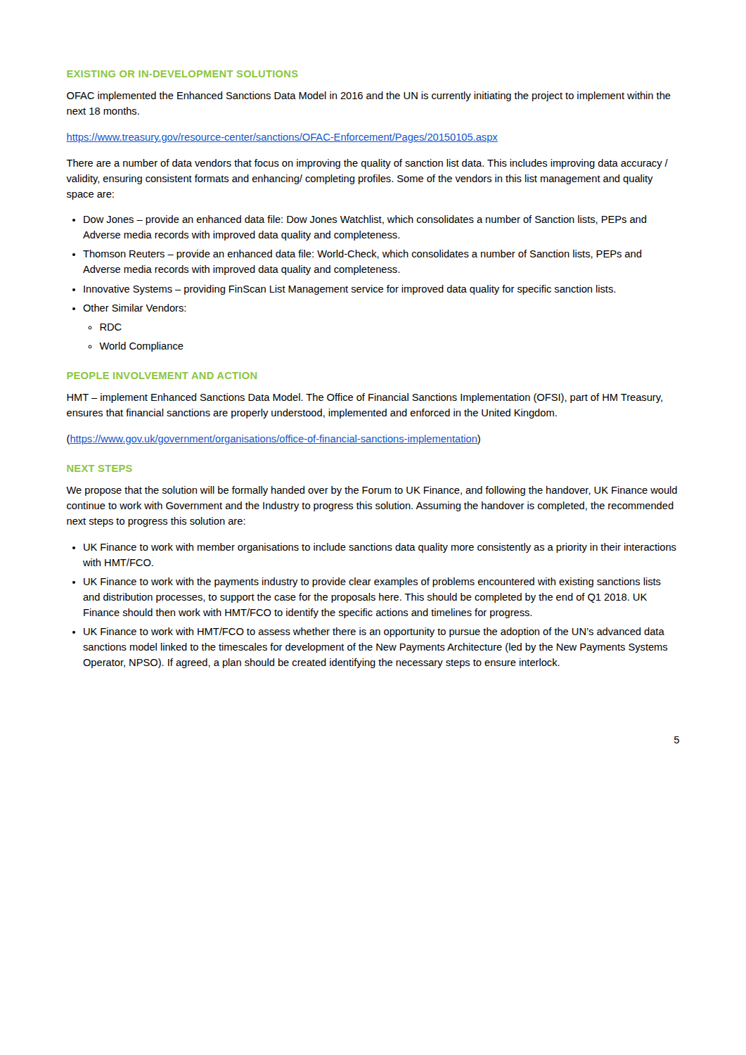Existing or In-Development Solutions
OFAC implemented the Enhanced Sanctions Data Model in 2016 and the UN is currently initiating the project to implement within the next 18 months.
https://www.treasury.gov/resource-center/sanctions/OFAC-Enforcement/Pages/20150105.aspx
There are a number of data vendors that focus on improving the quality of sanction list data. This includes improving data accuracy / validity, ensuring consistent formats and enhancing/ completing profiles. Some of the vendors in this list management and quality space are:
Dow Jones – provide an enhanced data file: Dow Jones Watchlist, which consolidates a number of Sanction lists, PEPs and Adverse media records with improved data quality and completeness.
Thomson Reuters – provide an enhanced data file: World-Check, which consolidates a number of Sanction lists, PEPs and Adverse media records with improved data quality and completeness.
Innovative Systems – providing FinScan List Management service for improved data quality for specific sanction lists.
Other Similar Vendors:
RDC
World Compliance
People Involvement and Action
HMT – implement Enhanced Sanctions Data Model. The Office of Financial Sanctions Implementation (OFSI), part of HM Treasury, ensures that financial sanctions are properly understood, implemented and enforced in the United Kingdom.
(https://www.gov.uk/government/organisations/office-of-financial-sanctions-implementation)
Next Steps
We propose that the solution will be formally handed over by the Forum to UK Finance, and following the handover, UK Finance would continue to work with Government and the Industry to progress this solution. Assuming the handover is completed, the recommended next steps to progress this solution are:
UK Finance to work with member organisations to include sanctions data quality more consistently as a priority in their interactions with HMT/FCO.
UK Finance to work with the payments industry to provide clear examples of problems encountered with existing sanctions lists and distribution processes, to support the case for the proposals here. This should be completed by the end of Q1 2018. UK Finance should then work with HMT/FCO to identify the specific actions and timelines for progress.
UK Finance to work with HMT/FCO to assess whether there is an opportunity to pursue the adoption of the UN’s advanced data sanctions model linked to the timescales for development of the New Payments Architecture (led by the New Payments Systems Operator, NPSO). If agreed, a plan should be created identifying the necessary steps to ensure interlock.
5